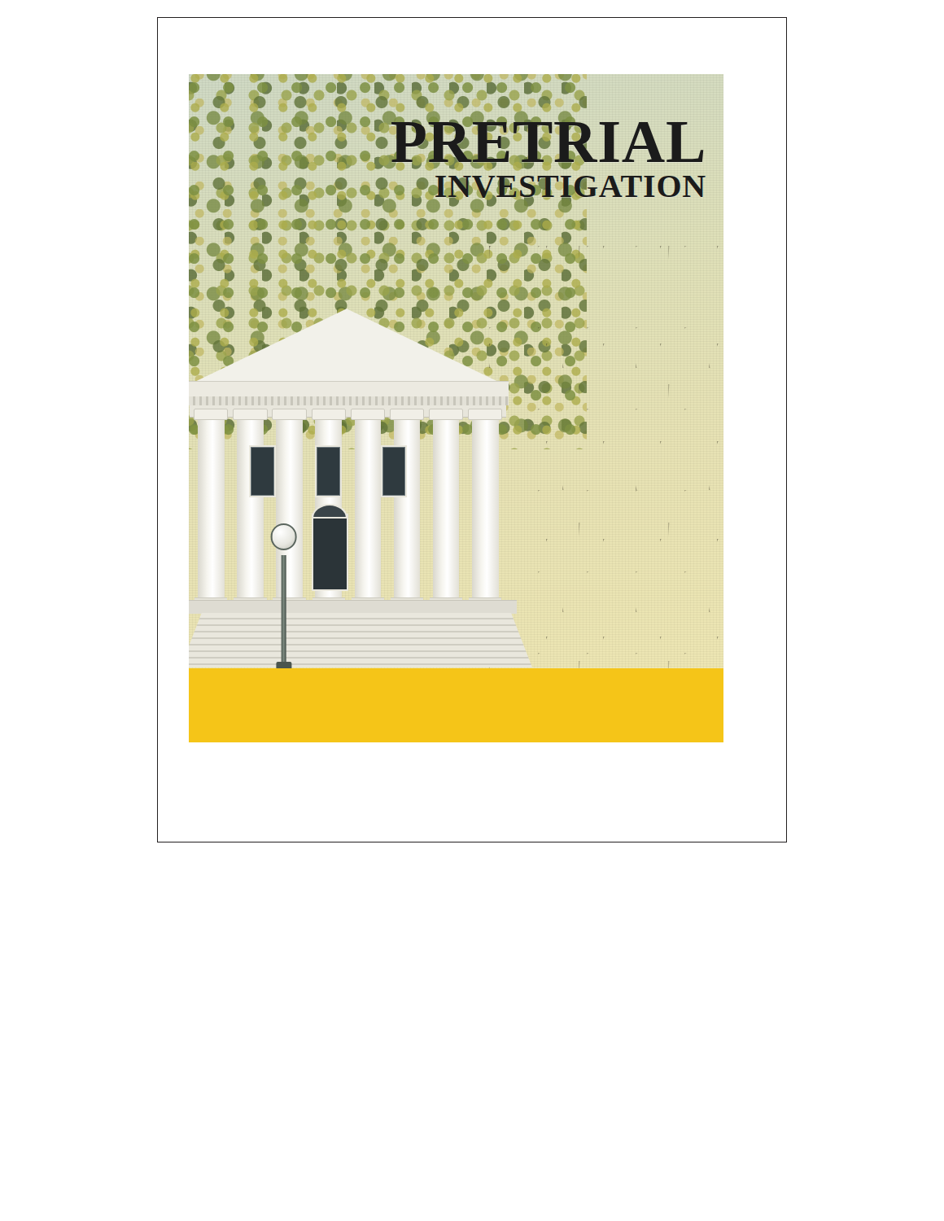PRETRIAL INVESTIGATION